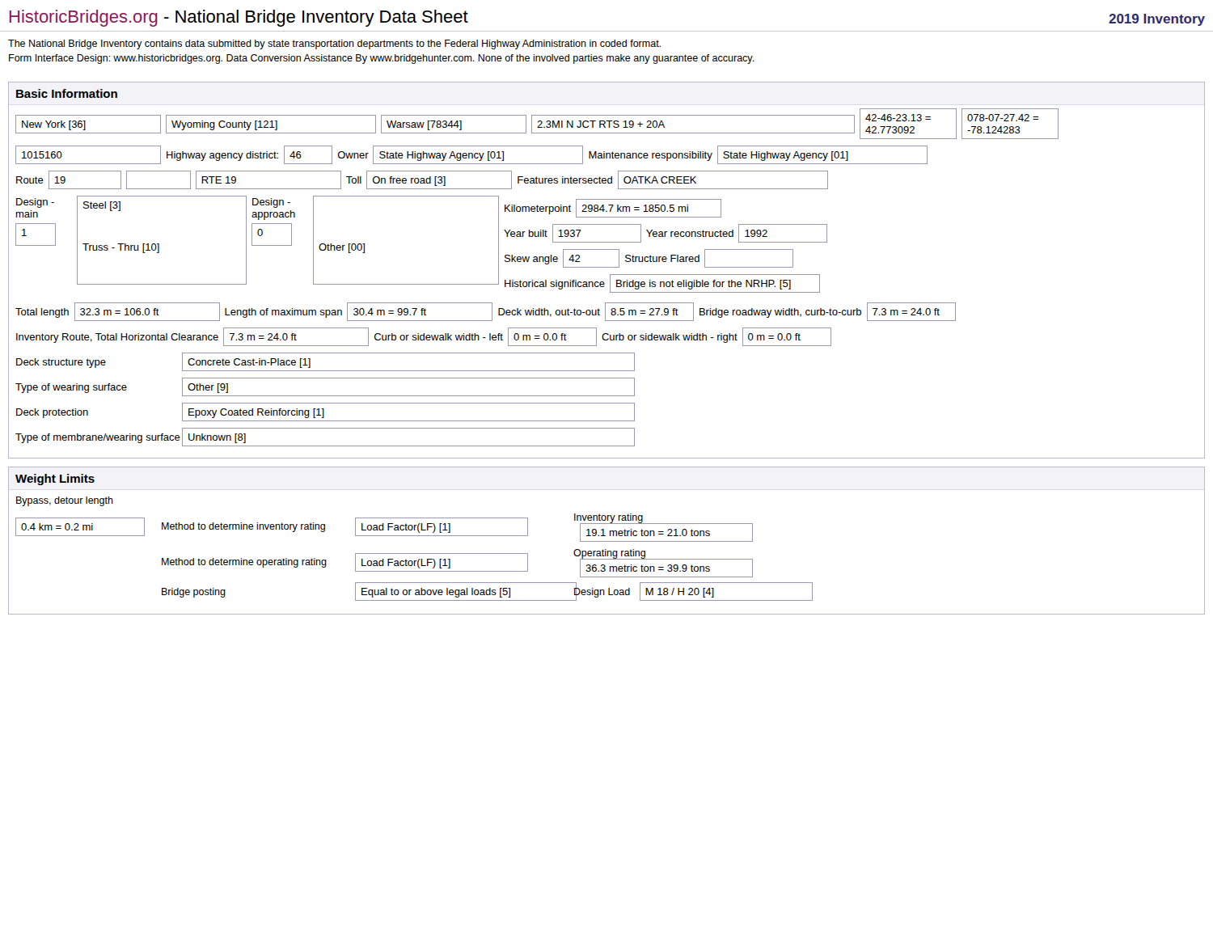HistoricBridges.org - National Bridge Inventory Data Sheet
2019 Inventory
The National Bridge Inventory contains data submitted by state transportation departments to the Federal Highway Administration in coded format.
Form Interface Design: www.historicbridges.org. Data Conversion Assistance By www.bridgehunter.com. None of the involved parties make any guarantee of accuracy.
Basic Information
New York [36]
Wyoming County [121]
Warsaw [78344]
2.3MI N JCT RTS 19 + 20A
42-46-23.13 = 42.773092
078-07-27.42 = -78.124283
1015160
Highway agency district:
46
Owner
State Highway Agency [01]
Maintenance responsibility
State Highway Agency [01]
Route
19
RTE 19
Toll
On free road [3]
Features intersected
OATKA CREEK
Design - main
1
Steel [3] Truss - Thru [10]
Design - approach
0
Other [00]
Kilometerpoint
2984.7 km = 1850.5 mi
Year built
1937
Year reconstructed
1992
Skew angle
42
Structure Flared
Historical significance
Bridge is not eligible for the NRHP. [5]
Total length
32.3 m = 106.0 ft
Length of maximum span
30.4 m = 99.7 ft
Deck width, out-to-out
8.5 m = 27.9 ft
Bridge roadway width, curb-to-curb
7.3 m = 24.0 ft
Inventory Route, Total Horizontal Clearance
7.3 m = 24.0 ft
Curb or sidewalk width - left
0 m = 0.0 ft
Curb or sidewalk width - right
0 m = 0.0 ft
Deck structure type
Concrete Cast-in-Place [1]
Type of wearing surface
Other [9]
Deck protection
Epoxy Coated Reinforcing [1]
Type of membrane/wearing surface
Unknown [8]
Weight Limits
Bypass, detour length
0.4 km = 0.2 mi
Method to determine inventory rating
Load Factor(LF) [1]
Inventory rating 19.1 metric ton = 21.0 tons
Method to determine operating rating
Load Factor(LF) [1]
Operating rating 36.3 metric ton = 39.9 tons
Bridge posting
Equal to or above legal loads [5]
Design Load M 18 / H 20 [4]